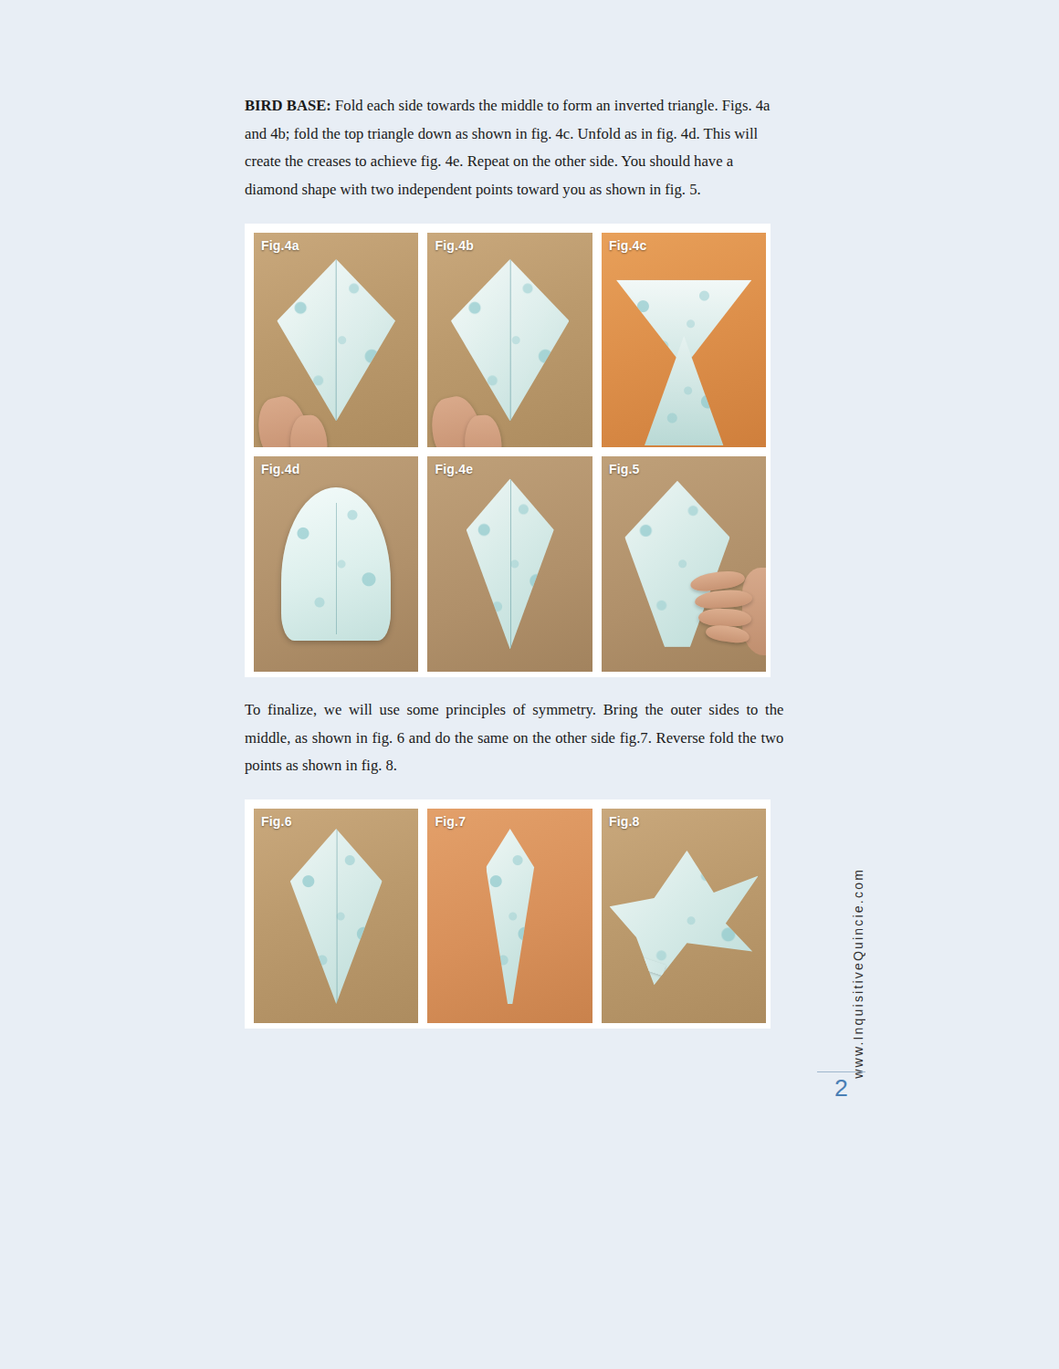BIRD BASE: Fold each side towards the middle to form an inverted triangle. Figs. 4a and 4b; fold the top triangle down as shown in fig. 4c. Unfold as in fig. 4d. This will create the creases to achieve fig. 4e. Repeat on the other side. You should have a diamond shape with two independent points toward you as shown in fig. 5.
Fig.4a
Fig.4b
Fig.4c
Fig.4d
Fig.4e
Fig.5
To finalize, we will use some principles of symmetry. Bring the outer sides to the middle, as shown in fig. 6 and do the same on the other side fig.7. Reverse fold the two points as shown in fig. 8.
Fig.6
Fig.7
Fig.8
www.InquisitiveQuincie.com
2